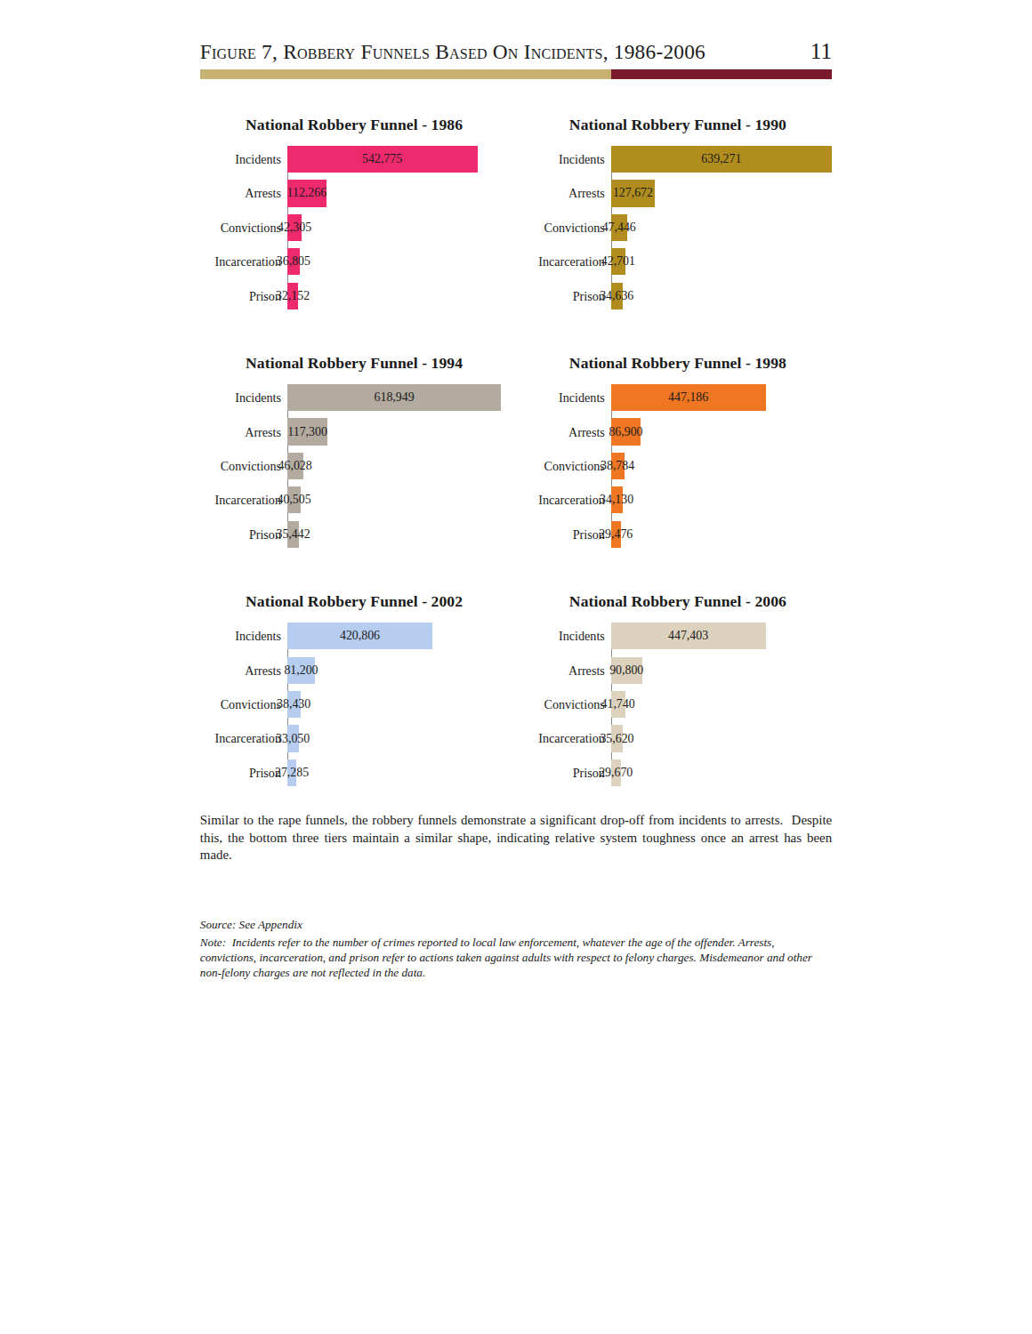Figure 7, Robbery Funnels Based on Incidents, 1986-2006
11
National Robbery Funnel - 1986
Incidents
542,775
Arrests
112,266
Convictions
42,305
Incarceration
36,805
Prison
32,152
National Robbery Funnel - 1990
Incidents
639,271
Arrests
127,672
Convictions
47,446
Incarceration
42,701
Prison
34,636
National Robbery Funnel - 1994
Incidents
618,949
Arrests
117,300
Convictions
46,028
Incarceration
40,505
Prison
35,442
National Robbery Funnel - 1998
Incidents
447,186
Arrests
86,900
Convictions
38,784
Incarceration
34,130
Prison
29,476
National Robbery Funnel - 2002
Incidents
420,806
Arrests
81,200
Convictions
38,430
Incarceration
33,050
Prison
27,285
National Robbery Funnel - 2006
Incidents
447,403
Arrests
90,800
Convictions
41,740
Incarceration
35,620
Prison
29,670
Similar to the rape funnels, the robbery funnels demonstrate a significant drop-off from incidents to arrests. Despite this, the bottom three tiers maintain a similar shape, indicating relative system toughness once an arrest has been made.
Source: See Appendix
Note: Incidents refer to the number of crimes reported to local law enforcement, whatever the age of the offender. Arrests, convictions, incarceration, and prison refer to actions taken against adults with respect to felony charges. Misdemeanor and other non-felony charges are not reflected in the data.